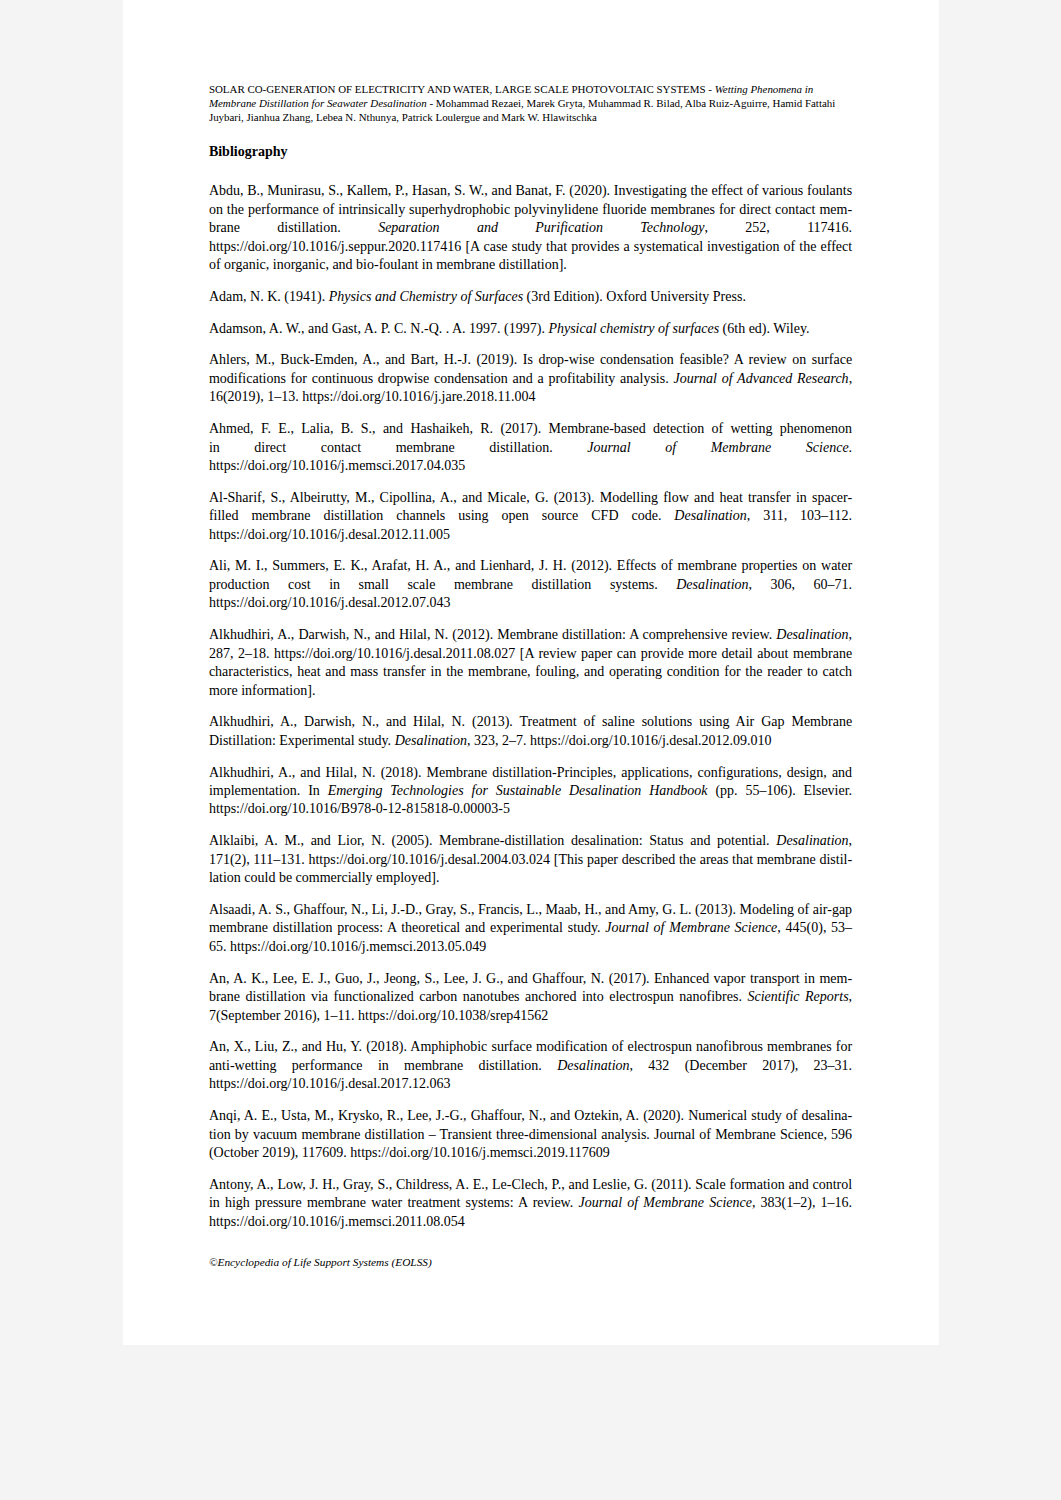Solar Co-Generation of Electricity and Water, Large Scale Photovoltaic Systems - Wetting Phenomena in Membrane Distillation for Seawater Desalination - Mohammad Rezaei, Marek Gryta, Muhammad R. Bilad, Alba Ruiz-Aguirre, Hamid Fattahi Juybari, Jianhua Zhang, Lebea N. Nthunya, Patrick Loulergue and Mark W. Hlawitschka
Bibliography
Abdu, B., Munirasu, S., Kallem, P., Hasan, S. W., and Banat, F. (2020). Investigating the effect of various foulants on the performance of intrinsically superhydrophobic polyvinylidene fluoride membranes for direct contact membrane distillation. Separation and Purification Technology, 252, 117416. https://doi.org/10.1016/j.seppur.2020.117416 [A case study that provides a systematical investigation of the effect of organic, inorganic, and bio-foulant in membrane distillation].
Adam, N. K. (1941). Physics and Chemistry of Surfaces (3rd Edition). Oxford University Press.
Adamson, A. W., and Gast, A. P. C. N.-Q. . A. 1997. (1997). Physical chemistry of surfaces (6th ed). Wiley.
Ahlers, M., Buck-Emden, A., and Bart, H.-J. (2019). Is drop-wise condensation feasible? A review on surface modifications for continuous dropwise condensation and a profitability analysis. Journal of Advanced Research, 16(2019), 1–13. https://doi.org/10.1016/j.jare.2018.11.004
Ahmed, F. E., Lalia, B. S., and Hashaikeh, R. (2017). Membrane-based detection of wetting phenomenon in direct contact membrane distillation. Journal of Membrane Science. https://doi.org/10.1016/j.memsci.2017.04.035
Al-Sharif, S., Albeirutty, M., Cipollina, A., and Micale, G. (2013). Modelling flow and heat transfer in spacer-filled membrane distillation channels using open source CFD code. Desalination, 311, 103–112. https://doi.org/10.1016/j.desal.2012.11.005
Ali, M. I., Summers, E. K., Arafat, H. A., and Lienhard, J. H. (2012). Effects of membrane properties on water production cost in small scale membrane distillation systems. Desalination, 306, 60–71. https://doi.org/10.1016/j.desal.2012.07.043
Alkhudhiri, A., Darwish, N., and Hilal, N. (2012). Membrane distillation: A comprehensive review. Desalination, 287, 2–18. https://doi.org/10.1016/j.desal.2011.08.027 [A review paper can provide more detail about membrane characteristics, heat and mass transfer in the membrane, fouling, and operating condition for the reader to catch more information].
Alkhudhiri, A., Darwish, N., and Hilal, N. (2013). Treatment of saline solutions using Air Gap Membrane Distillation: Experimental study. Desalination, 323, 2–7. https://doi.org/10.1016/j.desal.2012.09.010
Alkhudhiri, A., and Hilal, N. (2018). Membrane distillation-Principles, applications, configurations, design, and implementation. In Emerging Technologies for Sustainable Desalination Handbook (pp. 55–106). Elsevier. https://doi.org/10.1016/B978-0-12-815818-0.00003-5
Alklaibi, A. M., and Lior, N. (2005). Membrane-distillation desalination: Status and potential. Desalination, 171(2), 111–131. https://doi.org/10.1016/j.desal.2004.03.024 [This paper described the areas that membrane distillation could be commercially employed].
Alsaadi, A. S., Ghaffour, N., Li, J.-D., Gray, S., Francis, L., Maab, H., and Amy, G. L. (2013). Modeling of air-gap membrane distillation process: A theoretical and experimental study. Journal of Membrane Science, 445(0), 53–65. https://doi.org/10.1016/j.memsci.2013.05.049
An, A. K., Lee, E. J., Guo, J., Jeong, S., Lee, J. G., and Ghaffour, N. (2017). Enhanced vapor transport in membrane distillation via functionalized carbon nanotubes anchored into electrospun nanofibres. Scientific Reports, 7(September 2016), 1–11. https://doi.org/10.1038/srep41562
An, X., Liu, Z., and Hu, Y. (2018). Amphiphobic surface modification of electrospun nanofibrous membranes for anti-wetting performance in membrane distillation. Desalination, 432 (December 2017), 23–31. https://doi.org/10.1016/j.desal.2017.12.063
Anqi, A. E., Usta, M., Krysko, R., Lee, J.-G., Ghaffour, N., and Oztekin, A. (2020). Numerical study of desalination by vacuum membrane distillation – Transient three-dimensional analysis. Journal of Membrane Science, 596 (October 2019), 117609. https://doi.org/10.1016/j.memsci.2019.117609
Antony, A., Low, J. H., Gray, S., Childress, A. E., Le-Clech, P., and Leslie, G. (2011). Scale formation and control in high pressure membrane water treatment systems: A review. Journal of Membrane Science, 383(1–2), 1–16. https://doi.org/10.1016/j.memsci.2011.08.054
©Encyclopedia of Life Support Systems (EOLSS)